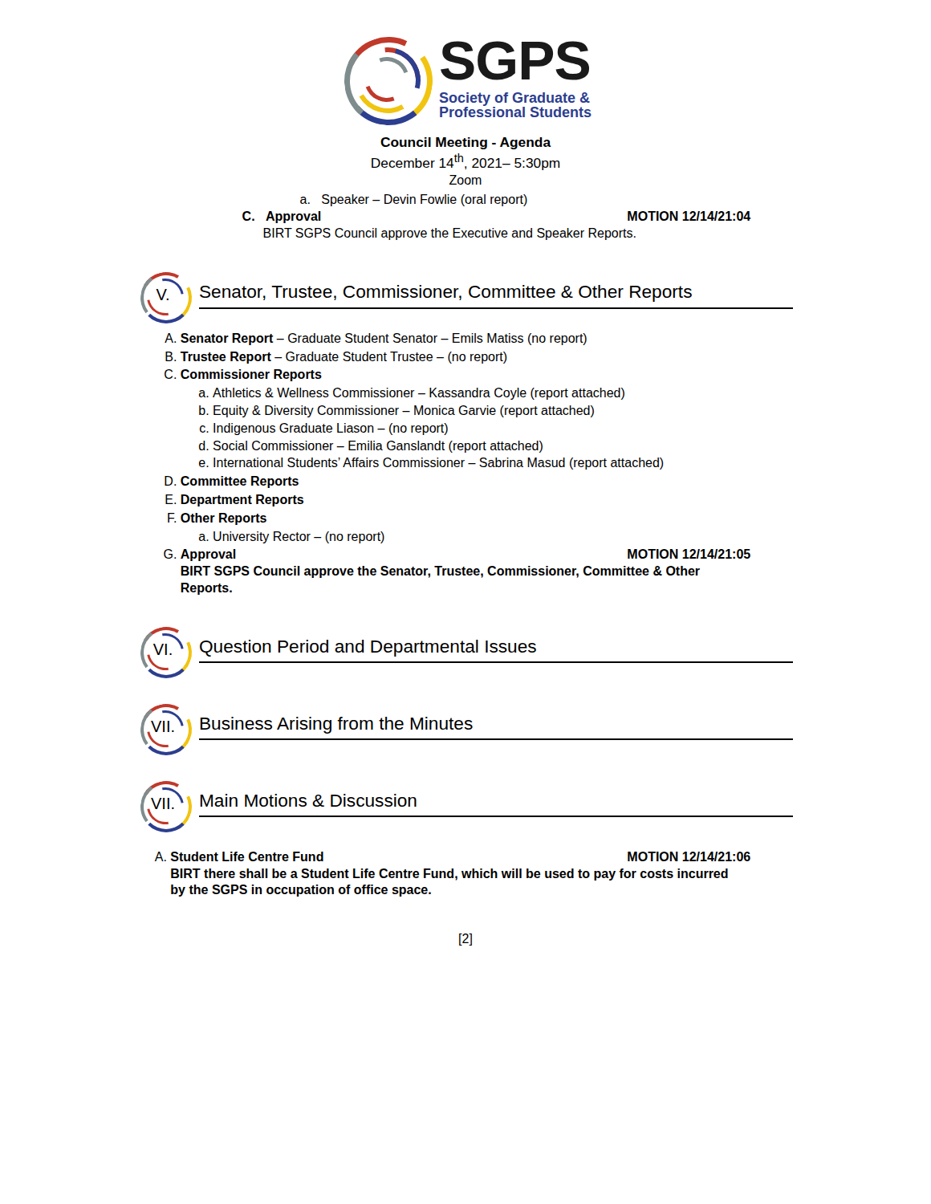SGPS
Society of Graduate &
Professional Students
Council Meeting - Agenda
December 14th, 2021– 5:30pm
Zoom
a. Speaker – Devin Fowlie (oral report)
C. Approval MOTION 12/14/21:04
BIRT SGPS Council approve the Executive and Speaker Reports.
V.
Senator, Trustee, Commissioner, Committee & Other Reports
Senator Report – Graduate Student Senator – Emils Matiss (no report)
Trustee Report – Graduate Student Trustee – (no report)
Commissioner Reports
Athletics & Wellness Commissioner – Kassandra Coyle (report attached)
Equity & Diversity Commissioner – Monica Garvie (report attached)
Indigenous Graduate Liason – (no report)
Social Commissioner – Emilia Ganslandt (report attached)
International Students’ Affairs Commissioner – Sabrina Masud (report attached)
Committee Reports
Department Reports
Other Reports
University Rector – (no report)
Approval MOTION 12/14/21:05
BIRT SGPS Council approve the Senator, Trustee, Commissioner, Committee & Other Reports.
VI.
Question Period and Departmental Issues
VII.
Business Arising from the Minutes
VII.
Main Motions & Discussion
Student Life Centre Fund MOTION 12/14/21:06
BIRT there shall be a Student Life Centre Fund, which will be used to pay for costs incurred by the SGPS in occupation of office space.
[2]